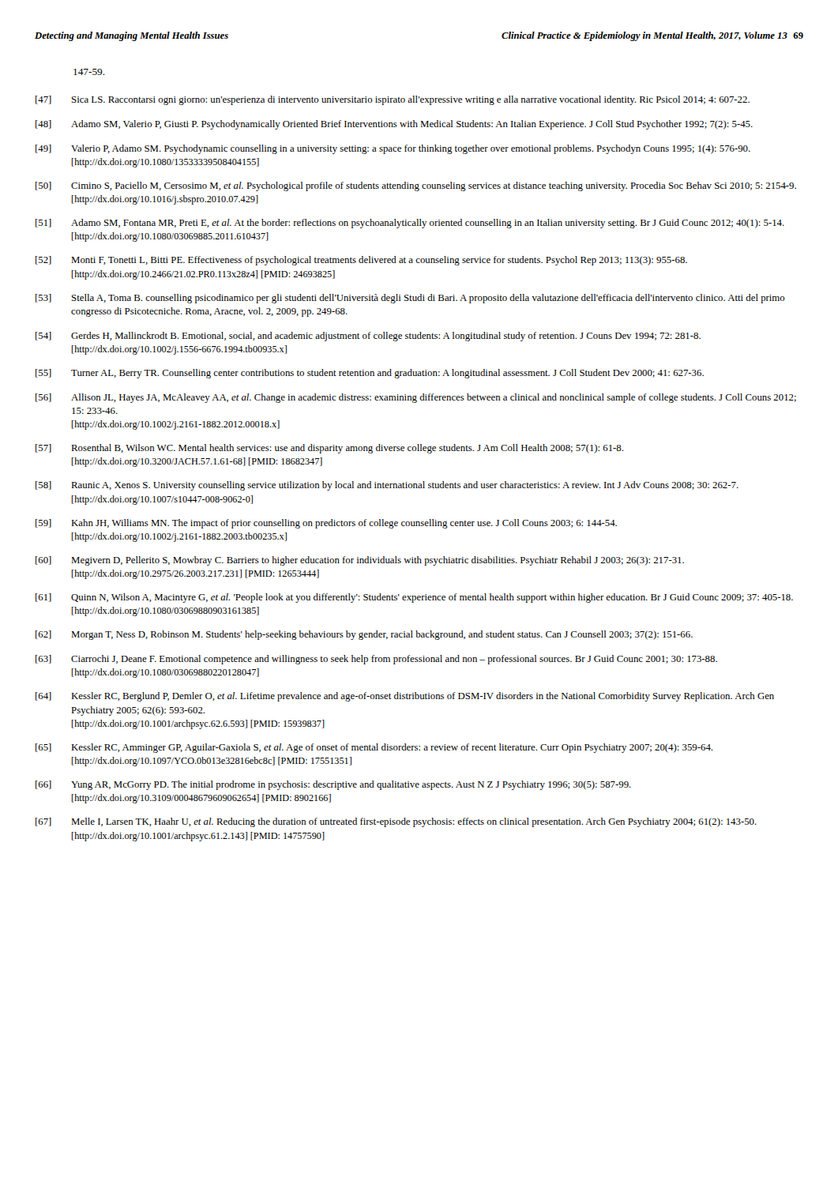Detecting and Managing Mental Health Issues
Clinical Practice & Epidemiology in Mental Health, 2017, Volume 1369
147-59.
[47] Sica LS. Raccontarsi ogni giorno: un'esperienza di intervento universitario ispirato all'expressive writing e alla narrative vocational identity. Ric Psicol 2014; 4: 607-22.
[48] Adamo SM, Valerio P, Giusti P. Psychodynamically Oriented Brief Interventions with Medical Students: An Italian Experience. J Coll Stud Psychother 1992; 7(2): 5-45.
[49] Valerio P, Adamo SM. Psychodynamic counselling in a university setting: a space for thinking together over emotional problems. Psychodyn Couns 1995; 1(4): 576-90. [http://dx.doi.org/10.1080/13533339508404155]
[50] Cimino S, Paciello M, Cersosimo M, et al. Psychological profile of students attending counseling services at distance teaching university. Procedia Soc Behav Sci 2010; 5: 2154-9. [http://dx.doi.org/10.1016/j.sbspro.2010.07.429]
[51] Adamo SM, Fontana MR, Preti E, et al. At the border: reflections on psychoanalytically oriented counselling in an Italian university setting. Br J Guid Counc 2012; 40(1): 5-14. [http://dx.doi.org/10.1080/03069885.2011.610437]
[52] Monti F, Tonetti L, Bitti PE. Effectiveness of psychological treatments delivered at a counseling service for students. Psychol Rep 2013; 113(3): 955-68. [http://dx.doi.org/10.2466/21.02.PR0.113x28z4] [PMID: 24693825]
[53] Stella A, Toma B. counselling psicodinamico per gli studenti dell'Università degli Studi di Bari. A proposito della valutazione dell'efficacia dell'intervento clinico. Atti del primo congresso di Psicotecniche. Roma, Aracne, vol. 2, 2009, pp. 249-68.
[54] Gerdes H, Mallinckrodt B. Emotional, social, and academic adjustment of college students: A longitudinal study of retention. J Couns Dev 1994; 72: 281-8. [http://dx.doi.org/10.1002/j.1556-6676.1994.tb00935.x]
[55] Turner AL, Berry TR. Counselling center contributions to student retention and graduation: A longitudinal assessment. J Coll Student Dev 2000; 41: 627-36.
[56] Allison JL, Hayes JA, McAleavey AA, et al. Change in academic distress: examining differences between a clinical and nonclinical sample of college students. J Coll Couns 2012; 15: 233-46. [http://dx.doi.org/10.1002/j.2161-1882.2012.00018.x]
[57] Rosenthal B, Wilson WC. Mental health services: use and disparity among diverse college students. J Am Coll Health 2008; 57(1): 61-8. [http://dx.doi.org/10.3200/JACH.57.1.61-68] [PMID: 18682347]
[58] Raunic A, Xenos S. University counselling service utilization by local and international students and user characteristics: A review. Int J Adv Couns 2008; 30: 262-7. [http://dx.doi.org/10.1007/s10447-008-9062-0]
[59] Kahn JH, Williams MN. The impact of prior counselling on predictors of college counselling center use. J Coll Couns 2003; 6: 144-54. [http://dx.doi.org/10.1002/j.2161-1882.2003.tb00235.x]
[60] Megivern D, Pellerito S, Mowbray C. Barriers to higher education for individuals with psychiatric disabilities. Psychiatr Rehabil J 2003; 26(3): 217-31. [http://dx.doi.org/10.2975/26.2003.217.231] [PMID: 12653444]
[61] Quinn N, Wilson A, Macintyre G, et al. 'People look at you differently': Students' experience of mental health support within higher education. Br J Guid Counc 2009; 37: 405-18. [http://dx.doi.org/10.1080/03069880903161385]
[62] Morgan T, Ness D, Robinson M. Students' help-seeking behaviours by gender, racial background, and student status. Can J Counsell 2003; 37(2): 151-66.
[63] Ciarrochi J, Deane F. Emotional competence and willingness to seek help from professional and non – professional sources. Br J Guid Counc 2001; 30: 173-88. [http://dx.doi.org/10.1080/03069880220128047]
[64] Kessler RC, Berglund P, Demler O, et al. Lifetime prevalence and age-of-onset distributions of DSM-IV disorders in the National Comorbidity Survey Replication. Arch Gen Psychiatry 2005; 62(6): 593-602. [http://dx.doi.org/10.1001/archpsyc.62.6.593] [PMID: 15939837]
[65] Kessler RC, Amminger GP, Aguilar-Gaxiola S, et al. Age of onset of mental disorders: a review of recent literature. Curr Opin Psychiatry 2007; 20(4): 359-64. [http://dx.doi.org/10.1097/YCO.0b013e32816ebc8c] [PMID: 17551351]
[66] Yung AR, McGorry PD. The initial prodrome in psychosis: descriptive and qualitative aspects. Aust N Z J Psychiatry 1996; 30(5): 587-99. [http://dx.doi.org/10.3109/00048679609062654] [PMID: 8902166]
[67] Melle I, Larsen TK, Haahr U, et al. Reducing the duration of untreated first-episode psychosis: effects on clinical presentation. Arch Gen Psychiatry 2004; 61(2): 143-50. [http://dx.doi.org/10.1001/archpsyc.61.2.143] [PMID: 14757590]